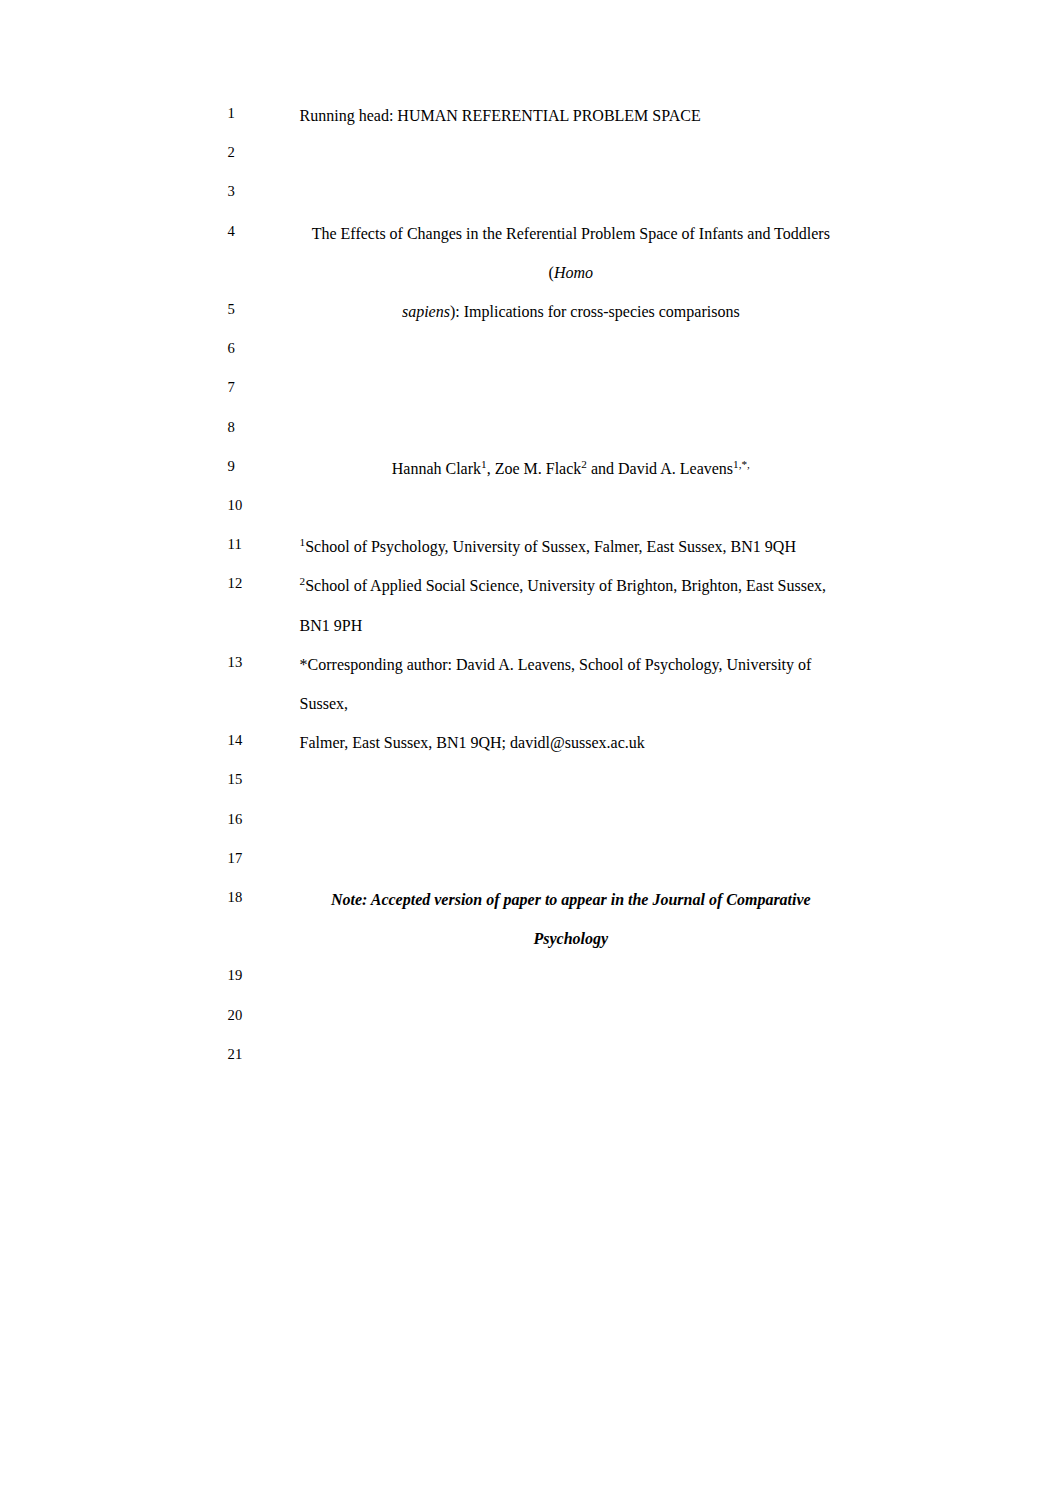Running head: HUMAN REFERENTIAL PROBLEM SPACE
The Effects of Changes in the Referential Problem Space of Infants and Toddlers (Homo
sapiens): Implications for cross-species comparisons
Hannah Clark1, Zoe M. Flack2 and David A. Leavens1,*,
1School of Psychology, University of Sussex, Falmer, East Sussex, BN1 9QH
2School of Applied Social Science, University of Brighton, Brighton, East Sussex, BN1 9PH
*Corresponding author: David A. Leavens, School of Psychology, University of Sussex,
Falmer, East Sussex, BN1 9QH; davidl@sussex.ac.uk
Note: Accepted version of paper to appear in the Journal of Comparative Psychology